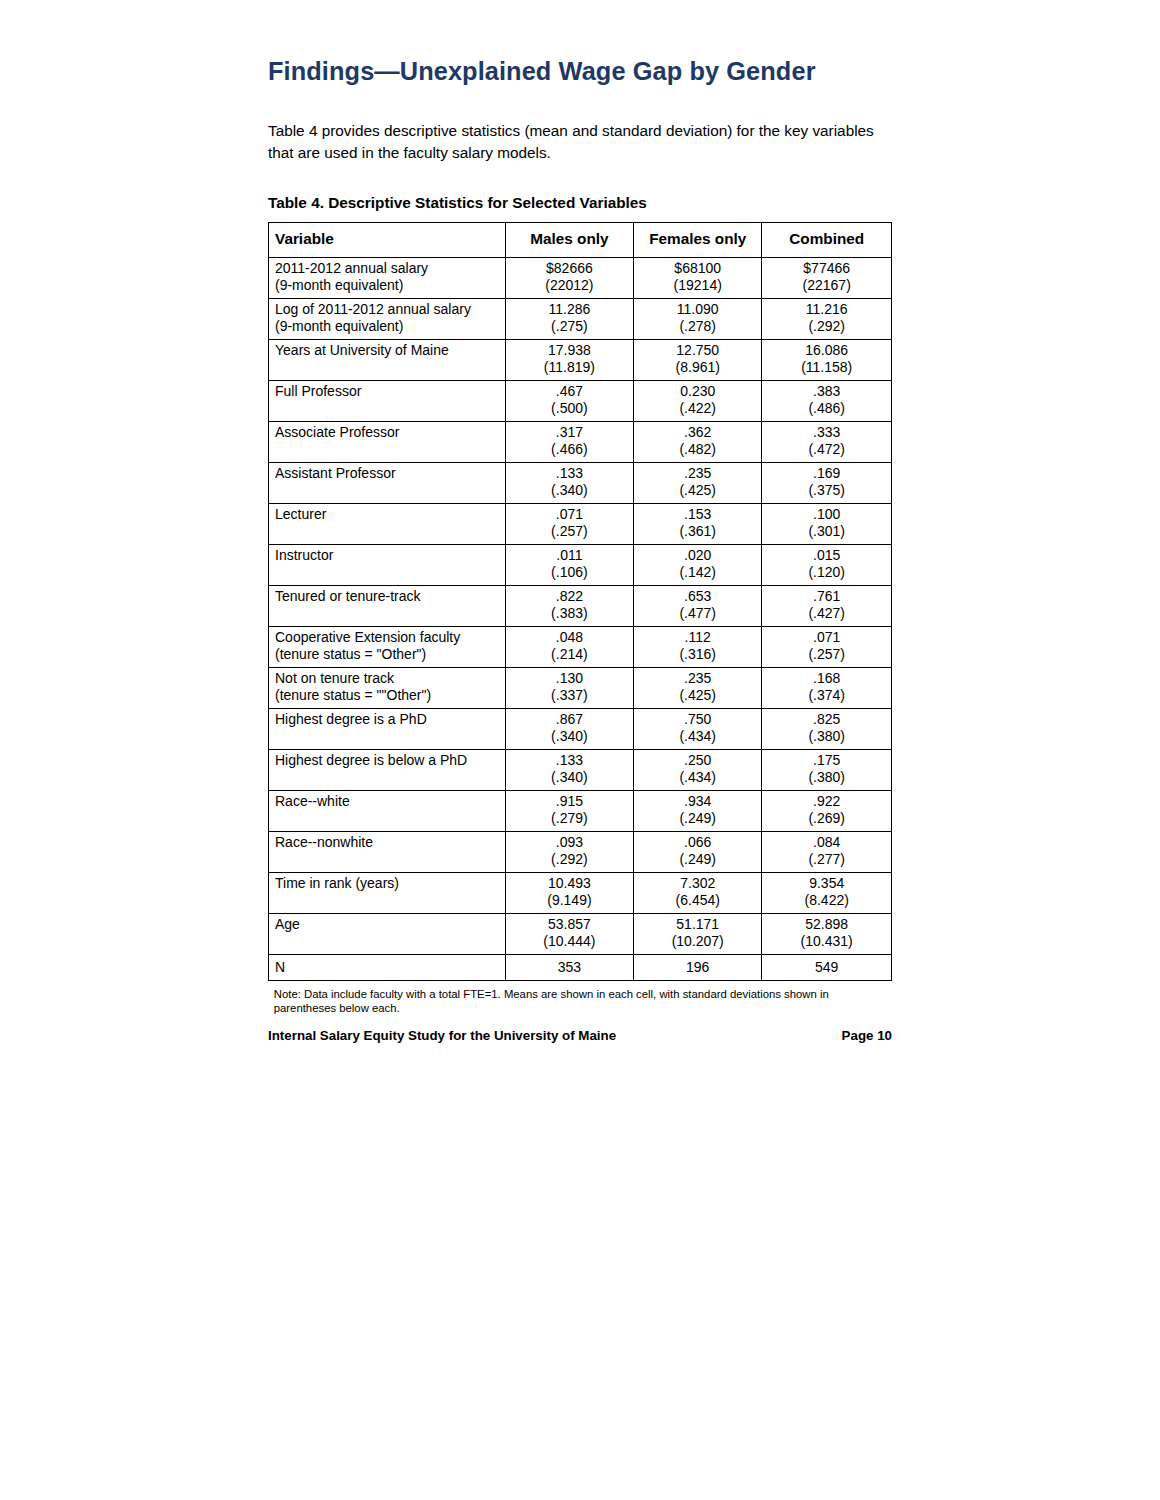Findings—Unexplained Wage Gap by Gender
Table 4 provides descriptive statistics (mean and standard deviation) for the key variables that are used in the faculty salary models.
Table 4. Descriptive Statistics for Selected Variables
| Variable | Males only | Females only | Combined |
| --- | --- | --- | --- |
| 2011-2012 annual salary (9-month equivalent) | $82666 (22012) | $68100 (19214) | $77466 (22167) |
| Log of 2011-2012 annual salary (9-month equivalent) | 11.286 (.275) | 11.090 (.278) | 11.216 (.292) |
| Years at University of Maine | 17.938 (11.819) | 12.750 (8.961) | 16.086 (11.158) |
| Full Professor | .467 (.500) | 0.230 (.422) | .383 (.486) |
| Associate Professor | .317 (.466) | .362 (.482) | .333 (.472) |
| Assistant Professor | .133 (.340) | .235 (.425) | .169 (.375) |
| Lecturer | .071 (.257) | .153 (.361) | .100 (.301) |
| Instructor | .011 (.106) | .020 (.142) | .015 (.120) |
| Tenured or tenure-track | .822 (.383) | .653 (.477) | .761 (.427) |
| Cooperative Extension faculty (tenure status = "Other") | .048 (.214) | .112 (.316) | .071 (.257) |
| Not on tenure track (tenure status = ""Other") | .130 (.337) | .235 (.425) | .168 (.374) |
| Highest degree is a PhD | .867 (.340) | .750 (.434) | .825 (.380) |
| Highest degree is below a PhD | .133 (.340) | .250 (.434) | .175 (.380) |
| Race--white | .915 (.279) | .934 (.249) | .922 (.269) |
| Race--nonwhite | .093 (.292) | .066 (.249) | .084 (.277) |
| Time in rank (years) | 10.493 (9.149) | 7.302 (6.454) | 9.354 (8.422) |
| Age | 53.857 (10.444) | 51.171 (10.207) | 52.898 (10.431) |
| N | 353 | 196 | 549 |
Note: Data include faculty with a total FTE=1. Means are shown in each cell, with standard deviations shown in parentheses below each.
Internal Salary Equity Study for the University of Maine
Page 10